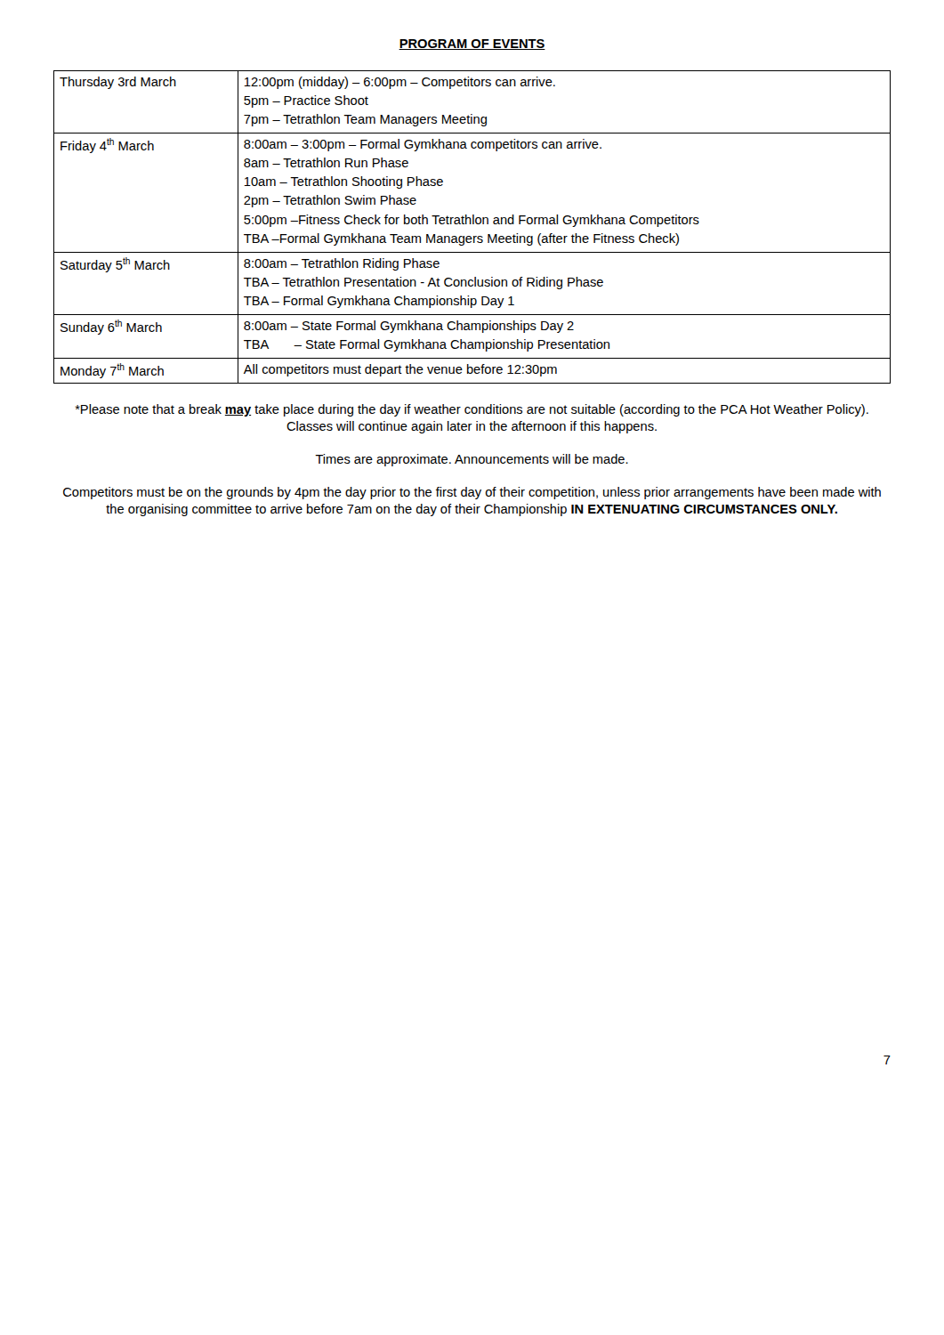PROGRAM OF EVENTS
| Thursday 3rd March | 12:00pm (midday) – 6:00pm – Competitors can arrive. 5pm – Practice Shoot 7pm – Tetrathlon Team Managers Meeting |
| Friday 4 th March | 8:00am – 3:00pm – Formal Gymkhana competitors can arrive. 8am – Tetrathlon Run Phase 10am – Tetrathlon Shooting Phase 2pm – Tetrathlon Swim Phase 5:00pm –Fitness Check for both Tetrathlon and Formal Gymkhana Competitors TBA –Formal Gymkhana Team Managers Meeting (after the Fitness Check) |
| Saturday 5 th March | 8:00am – Tetrathlon Riding Phase TBA – Tetrathlon Presentation - At Conclusion of Riding Phase TBA – Formal Gymkhana Championship Day 1 |
| Sunday 6 th March | 8:00am – State Formal Gymkhana Championships Day 2 TBA – State Formal Gymkhana Championship Presentation |
| Monday 7 th March | All competitors must depart the venue before 12:30pm |
*Please note that a break may take place during the day if weather conditions are not suitable (according to the PCA Hot Weather Policy). Classes will continue again later in the afternoon if this happens.
Times are approximate. Announcements will be made.
Competitors must be on the grounds by 4pm the day prior to the first day of their competition, unless prior arrangements have been made with the organising committee to arrive before 7am on the day of their Championship IN EXTENUATING CIRCUMSTANCES ONLY.
7